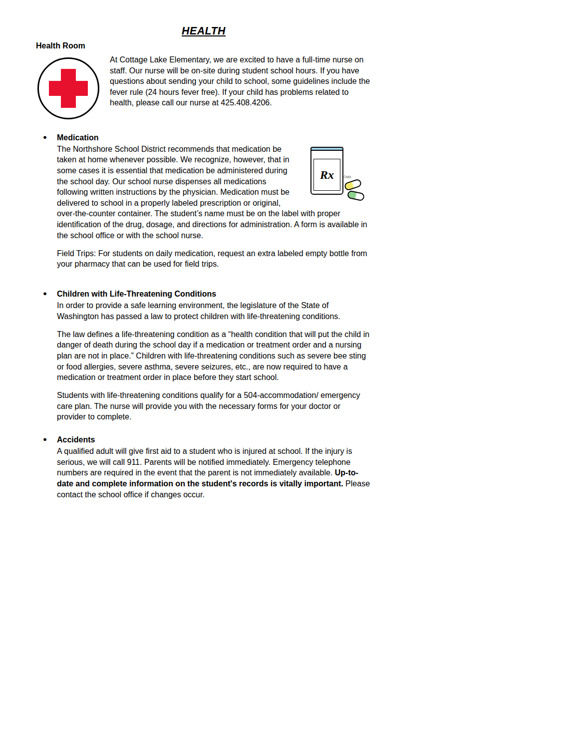HEALTH
Health Room
At Cottage Lake Elementary, we are excited to have a full-time nurse on staff. Our nurse will be on-site during student school hours. If you have questions about sending your child to school, some guidelines include the fever rule (24 hours fever free). If your child has problems related to health, please call our nurse at 425.408.4206.
Medication
Rx
©MH
The Northshore School District recommends that medication be taken at home whenever possible. We recognize, however, that in some cases it is essential that medication be administered during the school day. Our school nurse dispenses all medications following written instructions by the physician. Medication must be delivered to school in a properly labeled prescription or original, over-the-counter container. The student’s name must be on the label with proper identification of the drug, dosage, and directions for administration. A form is available in the school office or with the school nurse.
Field Trips: For students on daily medication, request an extra labeled empty bottle from your pharmacy that can be used for field trips.
Children with Life-Threatening Conditions
In order to provide a safe learning environment, the legislature of the State of Washington has passed a law to protect children with life-threatening conditions.
The law defines a life-threatening condition as a “health condition that will put the child in danger of death during the school day if a medication or treatment order and a nursing plan are not in place.” Children with life-threatening conditions such as severe bee sting or food allergies, severe asthma, severe seizures, etc., are now required to have a medication or treatment order in place before they start school.
Students with life-threatening conditions qualify for a 504-accommodation/ emergency care plan. The nurse will provide you with the necessary forms for your doctor or provider to complete.
Accidents
A qualified adult will give first aid to a student who is injured at school. If the injury is serious, we will call 911. Parents will be notified immediately. Emergency telephone numbers are required in the event that the parent is not immediately available. Up-to-date and complete information on the student's records is vitally important. Please contact the school office if changes occur.